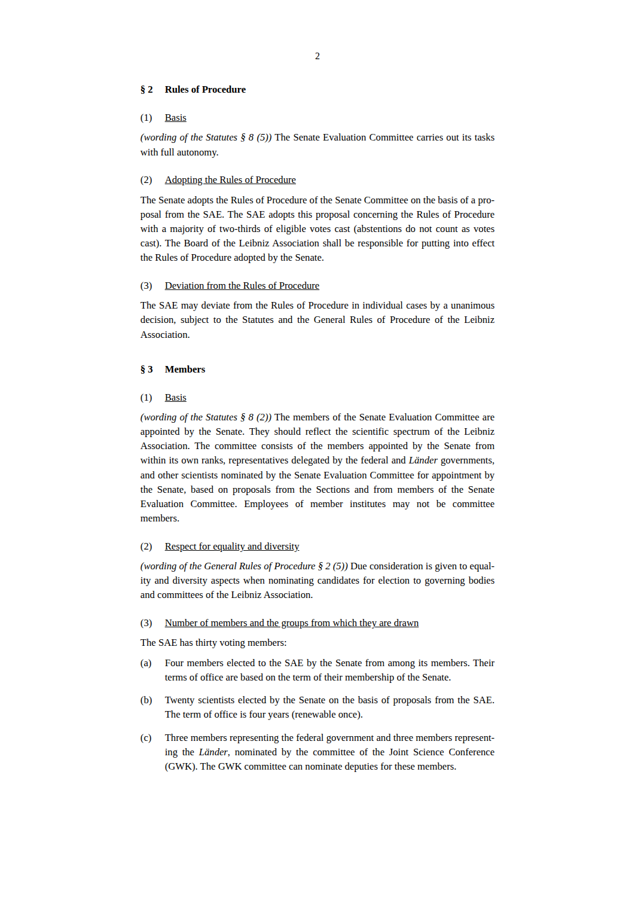2
§ 2 Rules of Procedure
(1) Basis
(wording of the Statutes § 8 (5)) The Senate Evaluation Committee carries out its tasks with full autonomy.
(2) Adopting the Rules of Procedure
The Senate adopts the Rules of Procedure of the Senate Committee on the basis of a proposal from the SAE. The SAE adopts this proposal concerning the Rules of Procedure with a majority of two-thirds of eligible votes cast (abstentions do not count as votes cast). The Board of the Leibniz Association shall be responsible for putting into effect the Rules of Procedure adopted by the Senate.
(3) Deviation from the Rules of Procedure
The SAE may deviate from the Rules of Procedure in individual cases by a unanimous decision, subject to the Statutes and the General Rules of Procedure of the Leibniz Association.
§ 3 Members
(1) Basis
(wording of the Statutes § 8 (2)) The members of the Senate Evaluation Committee are appointed by the Senate. They should reflect the scientific spectrum of the Leibniz Association. The committee consists of the members appointed by the Senate from within its own ranks, representatives delegated by the federal and Länder governments, and other scientists nominated by the Senate Evaluation Committee for appointment by the Senate, based on proposals from the Sections and from members of the Senate Evaluation Committee. Employees of member institutes may not be committee members.
(2) Respect for equality and diversity
(wording of the General Rules of Procedure § 2 (5)) Due consideration is given to equality and diversity aspects when nominating candidates for election to governing bodies and committees of the Leibniz Association.
(3) Number of members and the groups from which they are drawn
The SAE has thirty voting members:
(a) Four members elected to the SAE by the Senate from among its members. Their terms of office are based on the term of their membership of the Senate.
(b) Twenty scientists elected by the Senate on the basis of proposals from the SAE. The term of office is four years (renewable once).
(c) Three members representing the federal government and three members representing the Länder, nominated by the committee of the Joint Science Conference (GWK). The GWK committee can nominate deputies for these members.